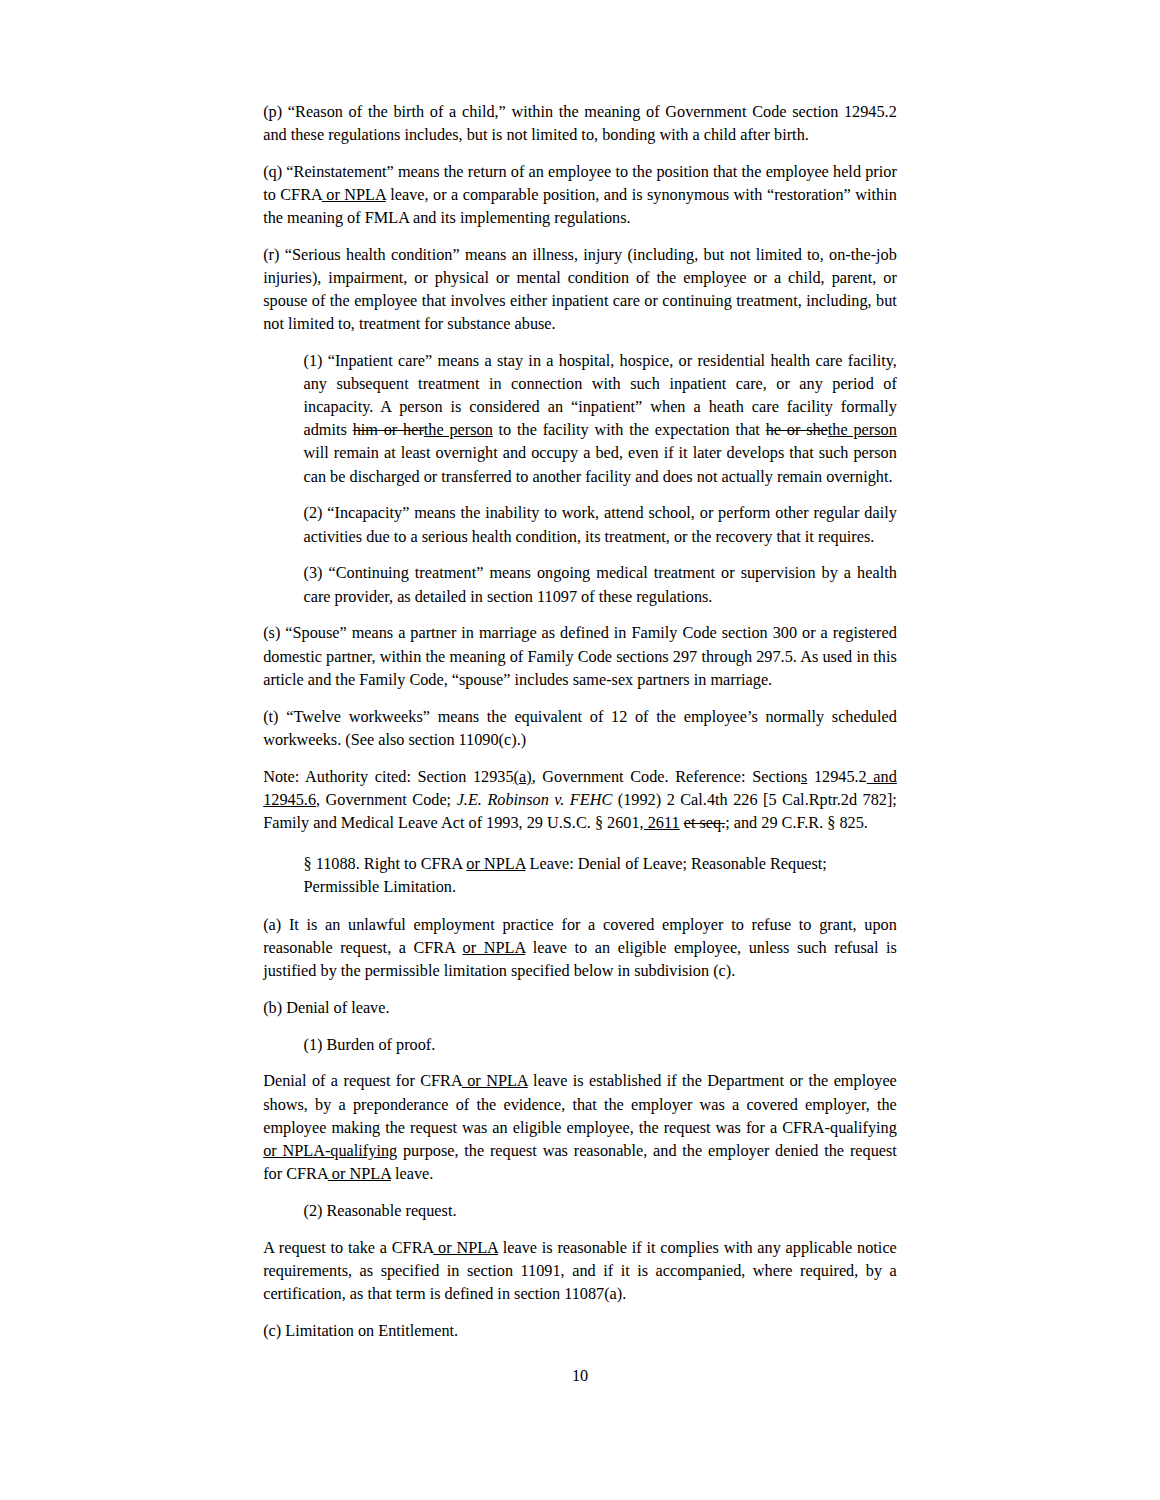(p) “Reason of the birth of a child,” within the meaning of Government Code section 12945.2 and these regulations includes, but is not limited to, bonding with a child after birth.
(q) “Reinstatement” means the return of an employee to the position that the employee held prior to CFRA or NPLA leave, or a comparable position, and is synonymous with “restoration” within the meaning of FMLA and its implementing regulations.
(r) “Serious health condition” means an illness, injury (including, but not limited to, on-the-job injuries), impairment, or physical or mental condition of the employee or a child, parent, or spouse of the employee that involves either inpatient care or continuing treatment, including, but not limited to, treatment for substance abuse.
(1) “Inpatient care” means a stay in a hospital, hospice, or residential health care facility, any subsequent treatment in connection with such inpatient care, or any period of incapacity. A person is considered an “inpatient” when a heath care facility formally admits him or her the person to the facility with the expectation that he or she the person will remain at least overnight and occupy a bed, even if it later develops that such person can be discharged or transferred to another facility and does not actually remain overnight.
(2) “Incapacity” means the inability to work, attend school, or perform other regular daily activities due to a serious health condition, its treatment, or the recovery that it requires.
(3) “Continuing treatment” means ongoing medical treatment or supervision by a health care provider, as detailed in section 11097 of these regulations.
(s) “Spouse” means a partner in marriage as defined in Family Code section 300 or a registered domestic partner, within the meaning of Family Code sections 297 through 297.5. As used in this article and the Family Code, “spouse” includes same-sex partners in marriage.
(t) “Twelve workweeks” means the equivalent of 12 of the employee’s normally scheduled workweeks. (See also section 11090(c).)
Note: Authority cited: Section 12935(a), Government Code. Reference: Sections 12945.2 and 12945.6, Government Code; J.E. Robinson v. FEHC (1992) 2 Cal.4th 226 [5 Cal.Rptr.2d 782]; Family and Medical Leave Act of 1993, 29 U.S.C. § 2601, 2611 et seq.; and 29 C.F.R. § 825.
§ 11088. Right to CFRA or NPLA Leave: Denial of Leave; Reasonable Request; Permissible Limitation.
(a) It is an unlawful employment practice for a covered employer to refuse to grant, upon reasonable request, a CFRA or NPLA leave to an eligible employee, unless such refusal is justified by the permissible limitation specified below in subdivision (c).
(b) Denial of leave.
(1) Burden of proof.
Denial of a request for CFRA or NPLA leave is established if the Department or the employee shows, by a preponderance of the evidence, that the employer was a covered employer, the employee making the request was an eligible employee, the request was for a CFRA-qualifying or NPLA-qualifying purpose, the request was reasonable, and the employer denied the request for CFRA or NPLA leave.
(2) Reasonable request.
A request to take a CFRA or NPLA leave is reasonable if it complies with any applicable notice requirements, as specified in section 11091, and if it is accompanied, where required, by a certification, as that term is defined in section 11087(a).
(c) Limitation on Entitlement.
10